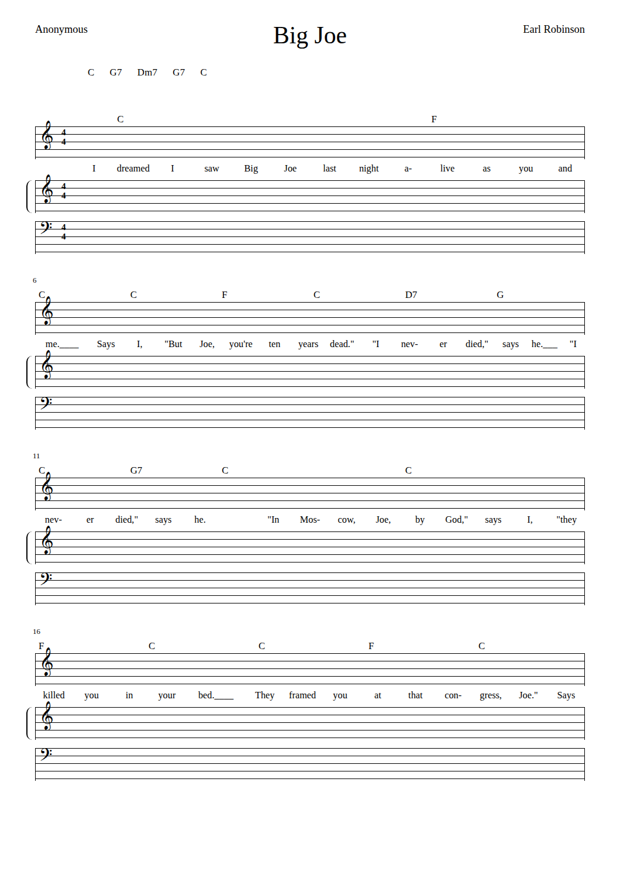Anonymous
Big Joe
Earl Robinson
CG7 Dm7 G7 C
C
F
𝄞 4
4
I dreamed I saw Big Joe last night a‑ live as you and
𝄞 4
4
𝄢 4
4
6
C
C
F
C
D7
G
𝄞
me.____ Says I, "But Joe, you're ten years dead." "I nev‑ er died," says he.___ "I
𝄞
𝄢
11
C
G7
C
C
𝄞
nev‑ er died," says he. "In Mos‑ cow, Joe, by God," says I, "they
𝄞
𝄢
16
F
C
C
F
C
𝄞
killed you in your bed.____ They framed you at that con‑ gress, Joe." Says
𝄞
𝄢
Lead sheet for “Big Joe”, words anonymous, music by Earl Robinson. Key of C major, 4/4 time. Vocal line with piano accompaniment and chord symbols.